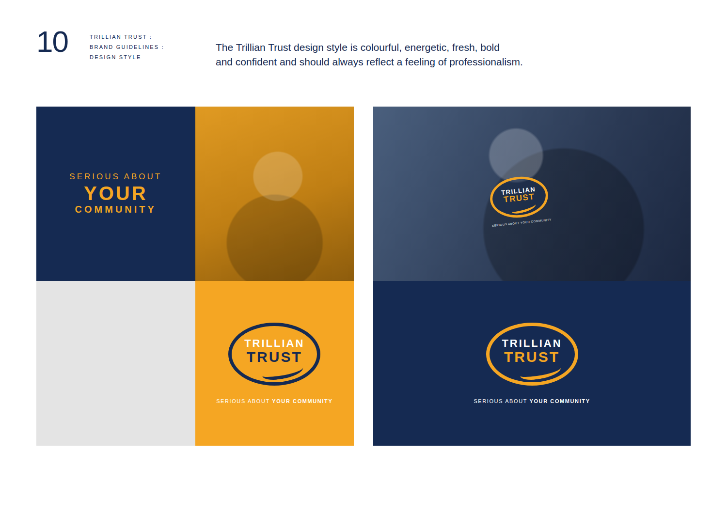10
Trillian Trust :
Brand Guidelines :
Design Style
The Trillian Trust design style is colourful, energetic, fresh, bold
and confident and should always reflect a feeling of professionalism.
Serious About Your Community
TRILLIAN TRUST
Serious about your community
TRILLIAN TRUST Serious about your community
TRILLIAN TRUST
Serious about your community